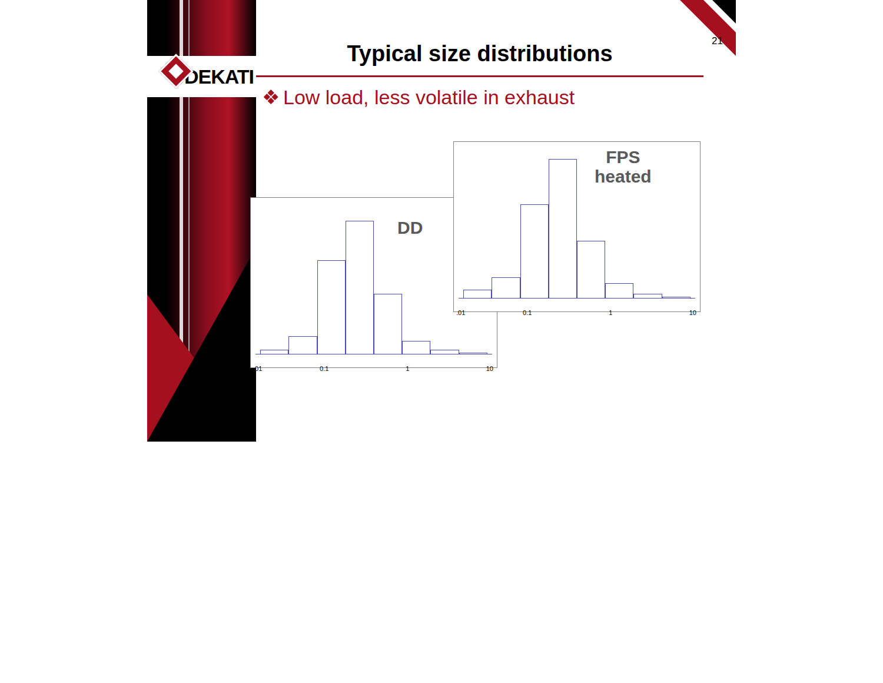DEKATI
21
Typical size distributions
❖Low load, less volatile in exhaust
.01 0.1 1 10
DD
.01 0.1 1 10
FPS
heated
8/23/02